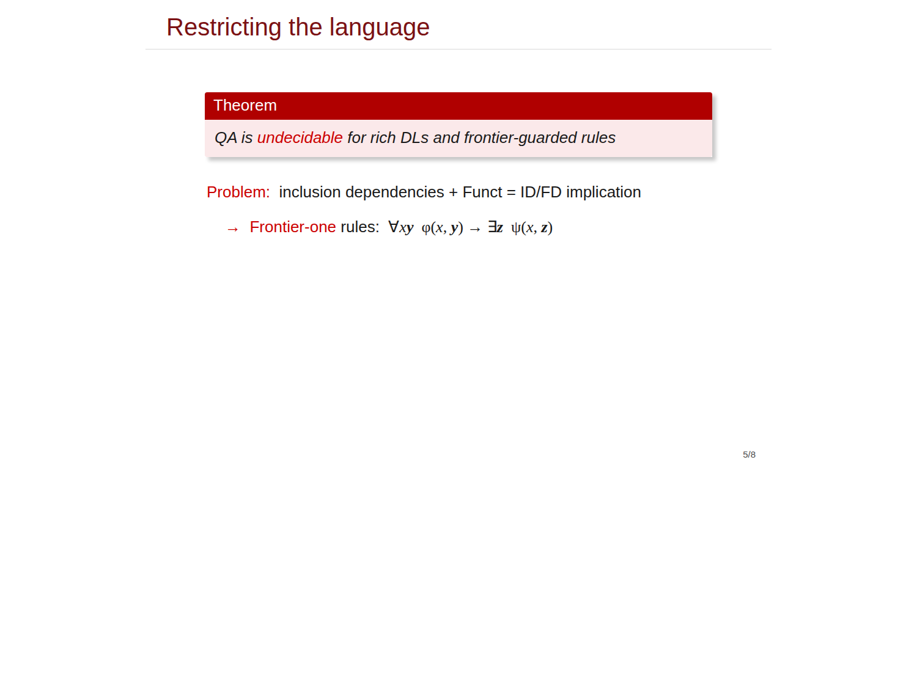Restricting the language
Theorem
QA is undecidable for rich DLs and frontier-guarded rules
Problem: inclusion dependencies + Funct = ID/FD implication
→ Frontier-one rules: ∀xy φ(x, y) → ∃z ψ(x, z)
5/8